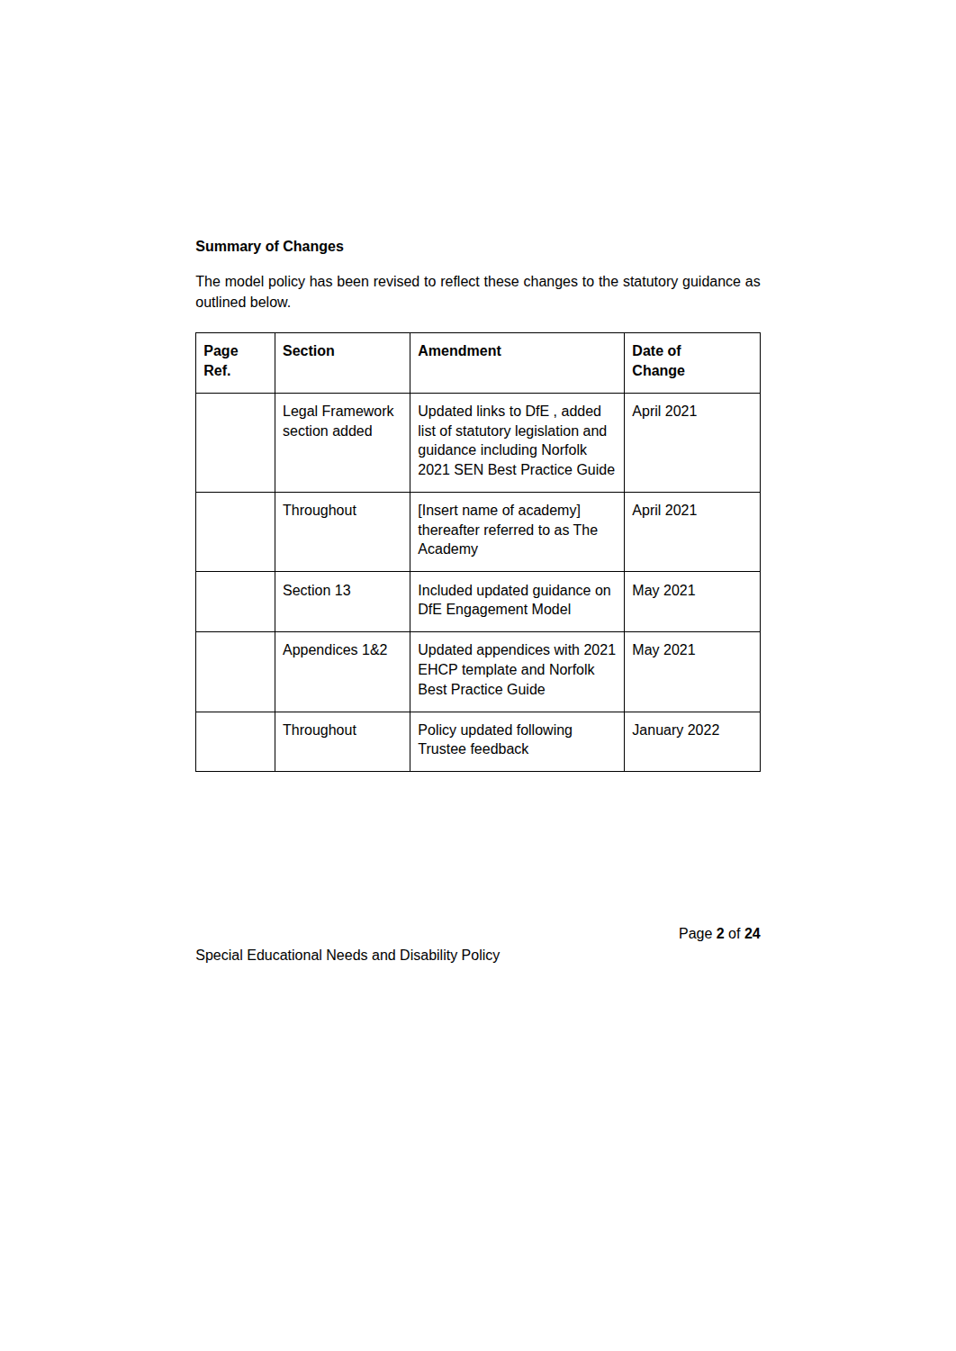Summary of Changes
The model policy has been revised to reflect these changes to the statutory guidance as outlined below.
| Page Ref. | Section | Amendment | Date of Change |
| --- | --- | --- | --- |
| | Legal Framework section added | Updated links to DfE , added list of statutory legislation and guidance including Norfolk 2021 SEN Best Practice Guide | April 2021 |
| | Throughout | [Insert name of academy] thereafter referred to as The Academy | April 2021 |
| | Section 13 | Included updated guidance on DfE Engagement Model | May 2021 |
| | Appendices 1&2 | Updated appendices with 2021 EHCP template and Norfolk Best Practice Guide | May 2021 |
| | Throughout | Policy updated following Trustee feedback | January 2022 |
Page 2 of 24
Special Educational Needs and Disability Policy